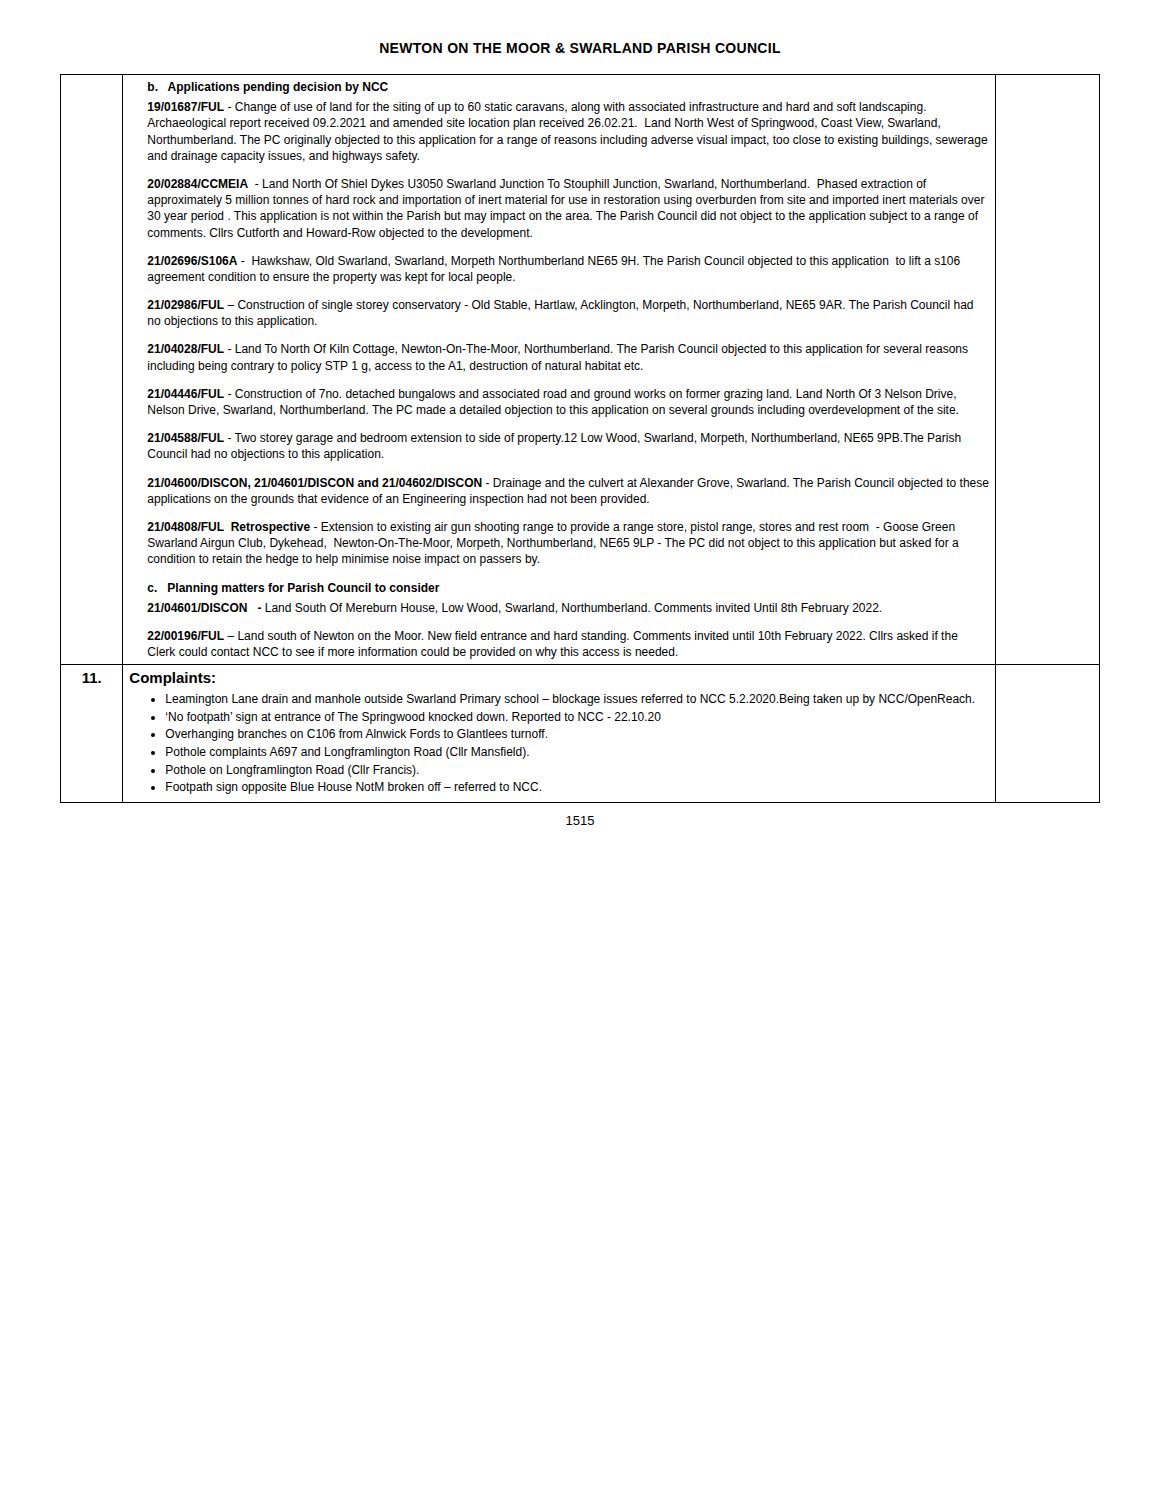NEWTON ON THE MOOR & SWARLAND PARISH COUNCIL
| | b. Applications pending decision by NCC 19/01687/FUL - Change of use of land for the siting of up to 60 static caravans, along with associated infrastructure and hard and soft landscaping. Archaeological report received 09.2.2021 and amended site location plan received 26.02.21. Land North West of Springwood, Coast View, Swarland, Northumberland. The PC originally objected to this application for a range of reasons including adverse visual impact, too close to existing buildings, sewerage and drainage capacity issues, and highways safety. 20/02884/CCMEIA - Land North Of Shiel Dykes U3050 Swarland Junction To Stouphill Junction, Swarland, Northumberland. Phased extraction of approximately 5 million tonnes of hard rock and importation of inert material for use in restoration using overburden from site and imported inert materials over 30 year period . This application is not within the Parish but may impact on the area. The Parish Council did not object to the application subject to a range of comments. Cllrs Cutforth and Howard-Row objected to the development. 21/02696/S106A - Hawkshaw, Old Swarland, Swarland, Morpeth Northumberland NE65 9H. The Parish Council objected to this application to lift a s106 agreement condition to ensure the property was kept for local people. 21/02986/FUL – Construction of single storey conservatory - Old Stable, Hartlaw, Acklington, Morpeth, Northumberland, NE65 9AR. The Parish Council had no objections to this application. 21/04028/FUL - Land To North Of Kiln Cottage, Newton-On-The-Moor, Northumberland. The Parish Council objected to this application for several reasons including being contrary to policy STP 1 g, access to the A1, destruction of natural habitat etc. 21/04446/FUL - Construction of 7no. detached bungalows and associated road and ground works on former grazing land. Land North Of 3 Nelson Drive, Nelson Drive, Swarland, Northumberland. The PC made a detailed objection to this application on several grounds including overdevelopment of the site. 21/04588/FUL - Two storey garage and bedroom extension to side of property.12 Low Wood, Swarland, Morpeth, Northumberland, NE65 9PB.The Parish Council had no objections to this application. 21/04600/DISCON, 21/04601/DISCON and 21/04602/DISCON - Drainage and the culvert at Alexander Grove, Swarland. The Parish Council objected to these applications on the grounds that evidence of an Engineering inspection had not been provided. 21/04808/FUL Retrospective - Extension to existing air gun shooting range to provide a range store, pistol range, stores and rest room - Goose Green Swarland Airgun Club, Dykehead, Newton-On-The-Moor, Morpeth, Northumberland, NE65 9LP - The PC did not object to this application but asked for a condition to retain the hedge to help minimise noise impact on passers by. c. Planning matters for Parish Council to consider 21/04601/DISCON - Land South Of Mereburn House, Low Wood, Swarland, Northumberland. Comments invited Until 8th February 2022. 22/00196/FUL – Land south of Newton on the Moor. New field entrance and hard standing. Comments invited until 10th February 2022. Cllrs asked if the Clerk could contact NCC to see if more information could be provided on why this access is needed. | |
| 11. | Complaints: Leamington Lane drain and manhole outside Swarland Primary school – blockage issues referred to NCC 5.2.2020.Being taken up by NCC/OpenReach. ‘No footpath’ sign at entrance of The Springwood knocked down. Reported to NCC - 22.10.20 Overhanging branches on C106 from Alnwick Fords to Glantlees turnoff. Pothole complaints A697 and Longframlington Road (Cllr Mansfield). Pothole on Longframlington Road (Cllr Francis). Footpath sign opposite Blue House NotM broken off – referred to NCC. | |
1515